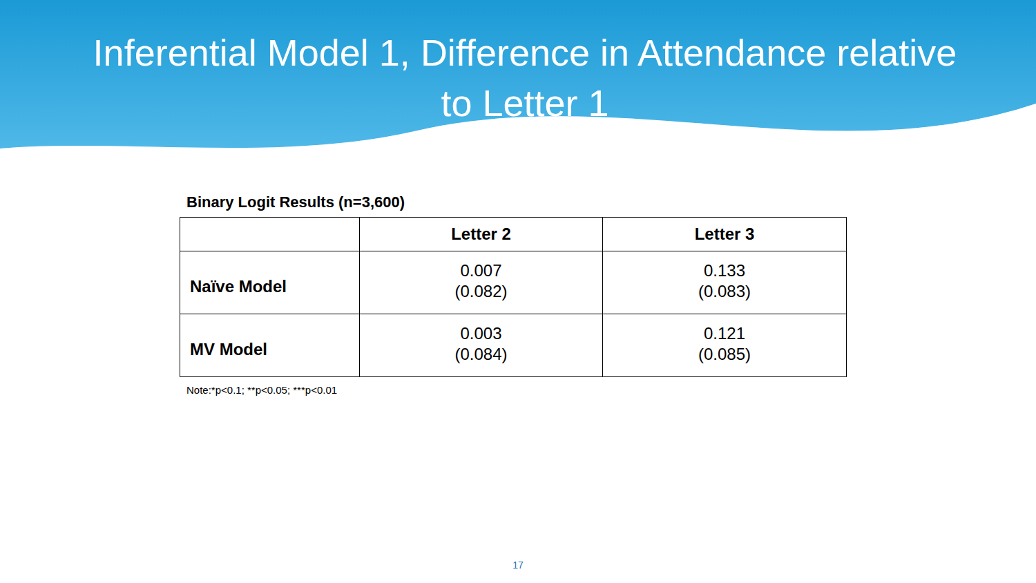Inferential Model 1, Difference in Attendance relative to Letter 1
Binary Logit Results (n=3,600)
| | Letter 2 | Letter 3 |
| --- | --- | --- |
| Naïve Model | 0.007 | 0.133 |
| (0.082) | (0.083) |
| MV Model | 0.003 | 0.121 |
| (0.084) | (0.085) |
Note:*p<0.1; **p<0.05; ***p<0.01
17